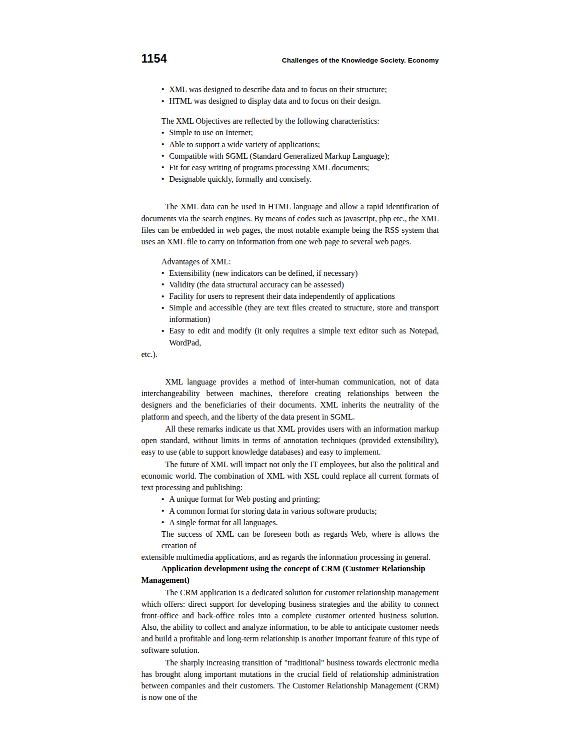1154
Challenges of the Knowledge Society. Economy
XML was designed to describe data and to focus on their structure;
HTML was designed to display data and to focus on their design.
The XML Objectives are reflected by the following characteristics:
Simple to use on Internet;
Able to support a wide variety of applications;
Compatible with SGML (Standard Generalized Markup Language);
Fit for easy writing of programs processing XML documents;
Designable quickly, formally and concisely.
The XML data can be used in HTML language and allow a rapid identification of documents via the search engines. By means of codes such as javascript, php etc., the XML files can be embedded in web pages, the most notable example being the RSS system that uses an XML file to carry on information from one web page to several web pages.
Advantages of XML:
Extensibility (new indicators can be defined, if necessary)
Validity (the data structural accuracy can be assessed)
Facility for users to represent their data independently of applications
Simple and accessible (they are text files created to structure, store and transport information)
Easy to edit and modify (it only requires a simple text editor such as Notepad, WordPad,
etc.).
XML language provides a method of inter-human communication, not of data interchangeability between machines, therefore creating relationships between the designers and the beneficiaries of their documents. XML inherits the neutrality of the platform and speech, and the liberty of the data present in SGML.
All these remarks indicate us that XML provides users with an information markup open standard, without limits in terms of annotation techniques (provided extensibility), easy to use (able to support knowledge databases) and easy to implement.
The future of XML will impact not only the IT employees, but also the political and economic world. The combination of XML with XSL could replace all current formats of text processing and publishing:
A unique format for Web posting and printing;
A common format for storing data in various software products;
A single format for all languages.
The success of XML can be foreseen both as regards Web, where is allows the creation of
extensible multimedia applications, and as regards the information processing in general.
Application development using the concept of CRM (Customer Relationship
Management)
The CRM application is a dedicated solution for customer relationship management which offers: direct support for developing business strategies and the ability to connect front-office and back-office roles into a complete customer oriented business solution. Also, the ability to collect and analyze information, to be able to anticipate customer needs and build a profitable and long-term relationship is another important feature of this type of software solution.
The sharply increasing transition of "traditional" business towards electronic media has brought along important mutations in the crucial field of relationship administration between companies and their customers. The Customer Relationship Management (CRM) is now one of the